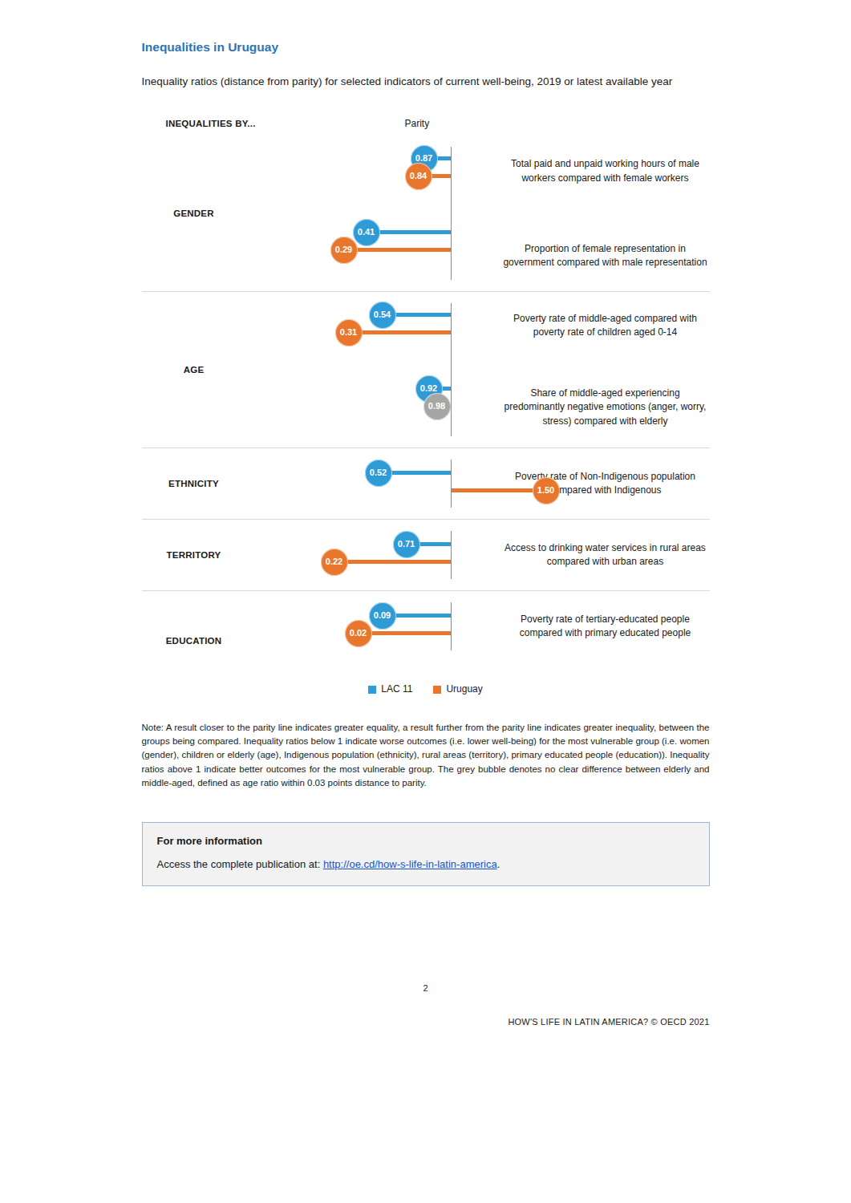Inequalities in Uruguay
Inequality ratios (distance from parity) for selected indicators of current well-being, 2019 or latest available year
INEQUALITIES BY...
Parity
GENDER
0.87
0.84
0.41
0.29
Total paid and unpaid working hours of male workers compared with female workers
Proportion of female representation in government compared with male representation
AGE
0.54
0.31
0.92
0.98
Poverty rate of middle-aged compared with poverty rate of children aged 0-14
Share of middle-aged experiencing predominantly negative emotions (anger, worry, stress) compared with elderly
ETHNICITY
0.52
1.50
Poverty rate of Non-Indigenous population compared with Indigenous
TERRITORY
0.71
0.22
Access to drinking water services in rural areas compared with urban areas
EDUCATION
0.09
0.02
Poverty rate of tertiary-educated people compared with primary educated people
LAC 11
Uruguay
Note: A result closer to the parity line indicates greater equality, a result further from the parity line indicates greater inequality, between the groups being compared. Inequality ratios below 1 indicate worse outcomes (i.e. lower well-being) for the most vulnerable group (i.e. women (gender), children or elderly (age), Indigenous population (ethnicity), rural areas (territory), primary educated people (education)). Inequality ratios above 1 indicate better outcomes for the most vulnerable group. The grey bubble denotes no clear difference between elderly and middle-aged, defined as age ratio within 0.03 points distance to parity.
For more information
Access the complete publication at: http://oe.cd/how-s-life-in-latin-america.
2
HOW'S LIFE IN LATIN AMERICA? © OECD 2021